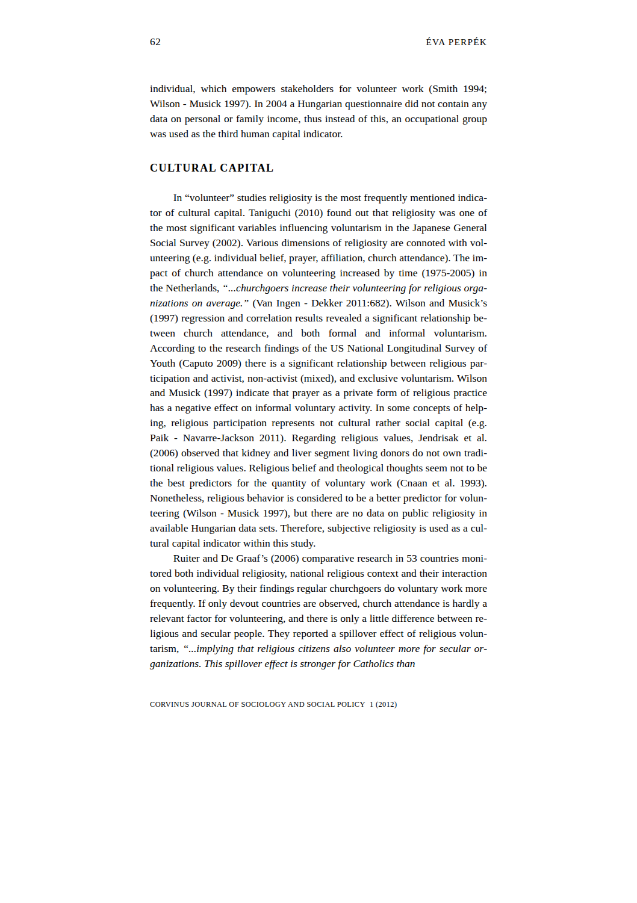62 ÉVA PERPÉK
individual, which empowers stakeholders for volunteer work (Smith 1994; Wilson - Musick 1997). In 2004 a Hungarian questionnaire did not contain any data on personal or family income, thus instead of this, an occupational group was used as the third human capital indicator.
CULTURAL CAPITAL
In “volunteer” studies religiosity is the most frequently mentioned indicator of cultural capital. Taniguchi (2010) found out that religiosity was one of the most significant variables influencing voluntarism in the Japanese General Social Survey (2002). Various dimensions of religiosity are connoted with volunteering (e.g. individual belief, prayer, affiliation, church attendance). The impact of church attendance on volunteering increased by time (1975-2005) in the Netherlands, “...churchgoers increase their volunteering for religious organizations on average.” (Van Ingen - Dekker 2011:682). Wilson and Musick’s (1997) regression and correlation results revealed a significant relationship between church attendance, and both formal and informal voluntarism. According to the research findings of the US National Longitudinal Survey of Youth (Caputo 2009) there is a significant relationship between religious participation and activist, non-activist (mixed), and exclusive voluntarism. Wilson and Musick (1997) indicate that prayer as a private form of religious practice has a negative effect on informal voluntary activity. In some concepts of helping, religious participation represents not cultural rather social capital (e.g. Paik - Navarre-Jackson 2011). Regarding religious values, Jendrisak et al. (2006) observed that kidney and liver segment living donors do not own traditional religious values. Religious belief and theological thoughts seem not to be the best predictors for the quantity of voluntary work (Cnaan et al. 1993). Nonetheless, religious behavior is considered to be a better predictor for volunteering (Wilson - Musick 1997), but there are no data on public religiosity in available Hungarian data sets. Therefore, subjective religiosity is used as a cultural capital indicator within this study.
Ruiter and De Graaf’s (2006) comparative research in 53 countries monitored both individual religiosity, national religious context and their interaction on volunteering. By their findings regular churchgoers do voluntary work more frequently. If only devout countries are observed, church attendance is hardly a relevant factor for volunteering, and there is only a little difference between religious and secular people. They reported a spillover effect of religious voluntarism, “...implying that religious citizens also volunteer more for secular organizations. This spillover effect is stronger for Catholics than
CORVINUS JOURNAL OF SOCIOLOGY AND SOCIAL POLICY 1 (2012)